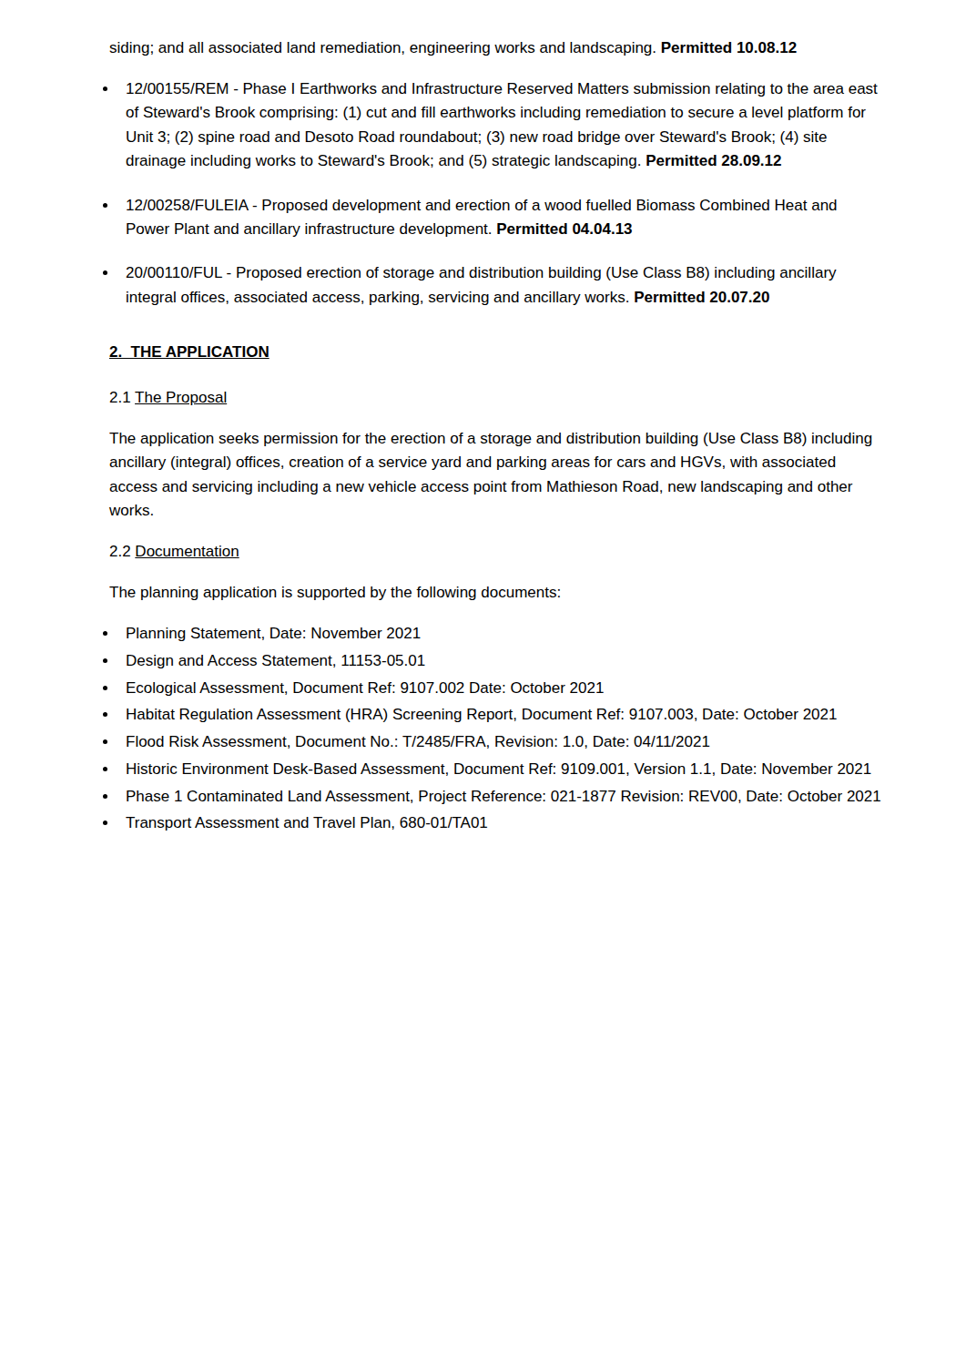siding; and all associated land remediation, engineering works and landscaping. Permitted 10.08.12
12/00155/REM - Phase I Earthworks and Infrastructure Reserved Matters submission relating to the area east of Steward's Brook comprising: (1) cut and fill earthworks including remediation to secure a level platform for Unit 3; (2) spine road and Desoto Road roundabout; (3) new road bridge over Steward's Brook; (4) site drainage including works to Steward's Brook; and (5) strategic landscaping. Permitted 28.09.12
12/00258/FULEIA - Proposed development and erection of a wood fuelled Biomass Combined Heat and Power Plant and ancillary infrastructure development. Permitted 04.04.13
20/00110/FUL - Proposed erection of storage and distribution building (Use Class B8) including ancillary integral offices, associated access, parking, servicing and ancillary works. Permitted 20.07.20
2. THE APPLICATION
2.1 The Proposal
The application seeks permission for the erection of a storage and distribution building (Use Class B8) including ancillary (integral) offices, creation of a service yard and parking areas for cars and HGVs, with associated access and servicing including a new vehicle access point from Mathieson Road, new landscaping and other works.
2.2 Documentation
The planning application is supported by the following documents:
Planning Statement, Date: November 2021
Design and Access Statement, 11153-05.01
Ecological Assessment, Document Ref: 9107.002 Date: October 2021
Habitat Regulation Assessment (HRA) Screening Report, Document Ref: 9107.003, Date: October 2021
Flood Risk Assessment, Document No.: T/2485/FRA, Revision: 1.0, Date: 04/11/2021
Historic Environment Desk-Based Assessment, Document Ref: 9109.001, Version 1.1, Date: November 2021
Phase 1 Contaminated Land Assessment, Project Reference: 021-1877 Revision: REV00, Date: October 2021
Transport Assessment and Travel Plan, 680-01/TA01